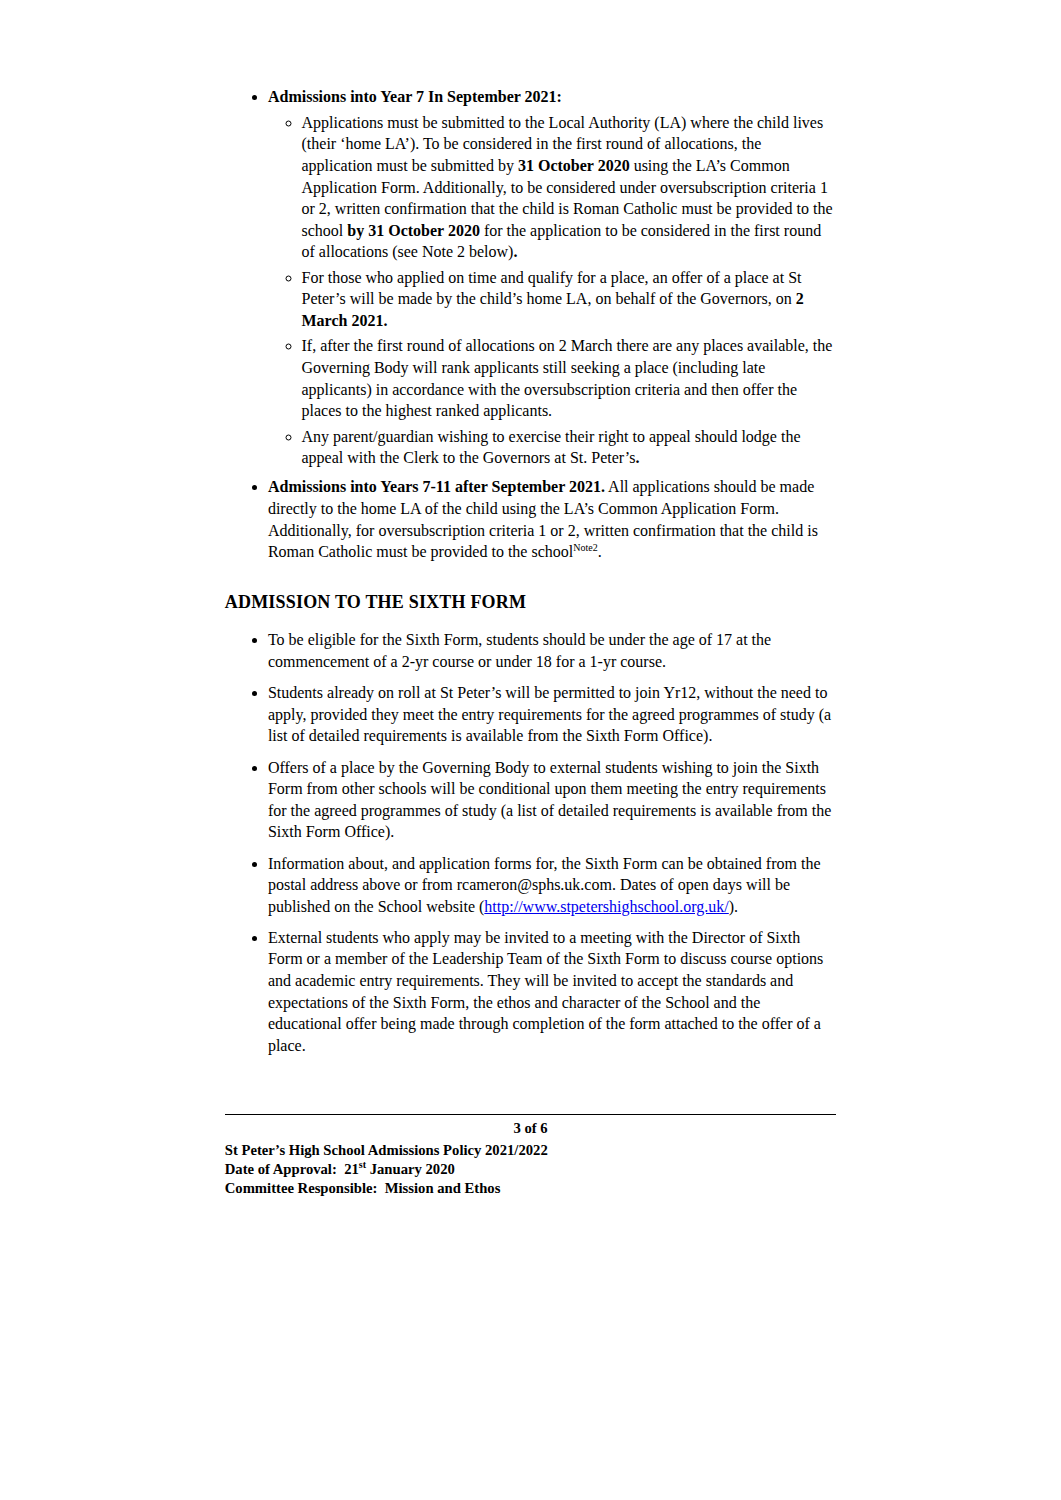Admissions into Year 7 In September 2021:
Applications must be submitted to the Local Authority (LA) where the child lives (their ‘home LA’). To be considered in the first round of allocations, the application must be submitted by 31 October 2020 using the LA’s Common Application Form. Additionally, to be considered under oversubscription criteria 1 or 2, written confirmation that the child is Roman Catholic must be provided to the school by 31 October 2020 for the application to be considered in the first round of allocations (see Note 2 below).
For those who applied on time and qualify for a place, an offer of a place at St Peter’s will be made by the child’s home LA, on behalf of the Governors, on 2 March 2021.
If, after the first round of allocations on 2 March there are any places available, the Governing Body will rank applicants still seeking a place (including late applicants) in accordance with the oversubscription criteria and then offer the places to the highest ranked applicants.
Any parent/guardian wishing to exercise their right to appeal should lodge the appeal with the Clerk to the Governors at St. Peter’s.
Admissions into Years 7-11 after September 2021. All applications should be made directly to the home LA of the child using the LA’s Common Application Form. Additionally, for oversubscription criteria 1 or 2, written confirmation that the child is Roman Catholic must be provided to the schoolNote2.
ADMISSION TO THE SIXTH FORM
To be eligible for the Sixth Form, students should be under the age of 17 at the commencement of a 2-yr course or under 18 for a 1-yr course.
Students already on roll at St Peter’s will be permitted to join Yr12, without the need to apply, provided they meet the entry requirements for the agreed programmes of study (a list of detailed requirements is available from the Sixth Form Office).
Offers of a place by the Governing Body to external students wishing to join the Sixth Form from other schools will be conditional upon them meeting the entry requirements for the agreed programmes of study (a list of detailed requirements is available from the Sixth Form Office).
Information about, and application forms for, the Sixth Form can be obtained from the postal address above or from rcameron@sphs.uk.com. Dates of open days will be published on the School website (http://www.stpetershighschool.org.uk/).
External students who apply may be invited to a meeting with the Director of Sixth Form or a member of the Leadership Team of the Sixth Form to discuss course options and academic entry requirements. They will be invited to accept the standards and expectations of the Sixth Form, the ethos and character of the School and the educational offer being made through completion of the form attached to the offer of a place.
3 of 6
St Peter’s High School Admissions Policy 2021/2022
Date of Approval: 21st January 2020
Committee Responsible: Mission and Ethos